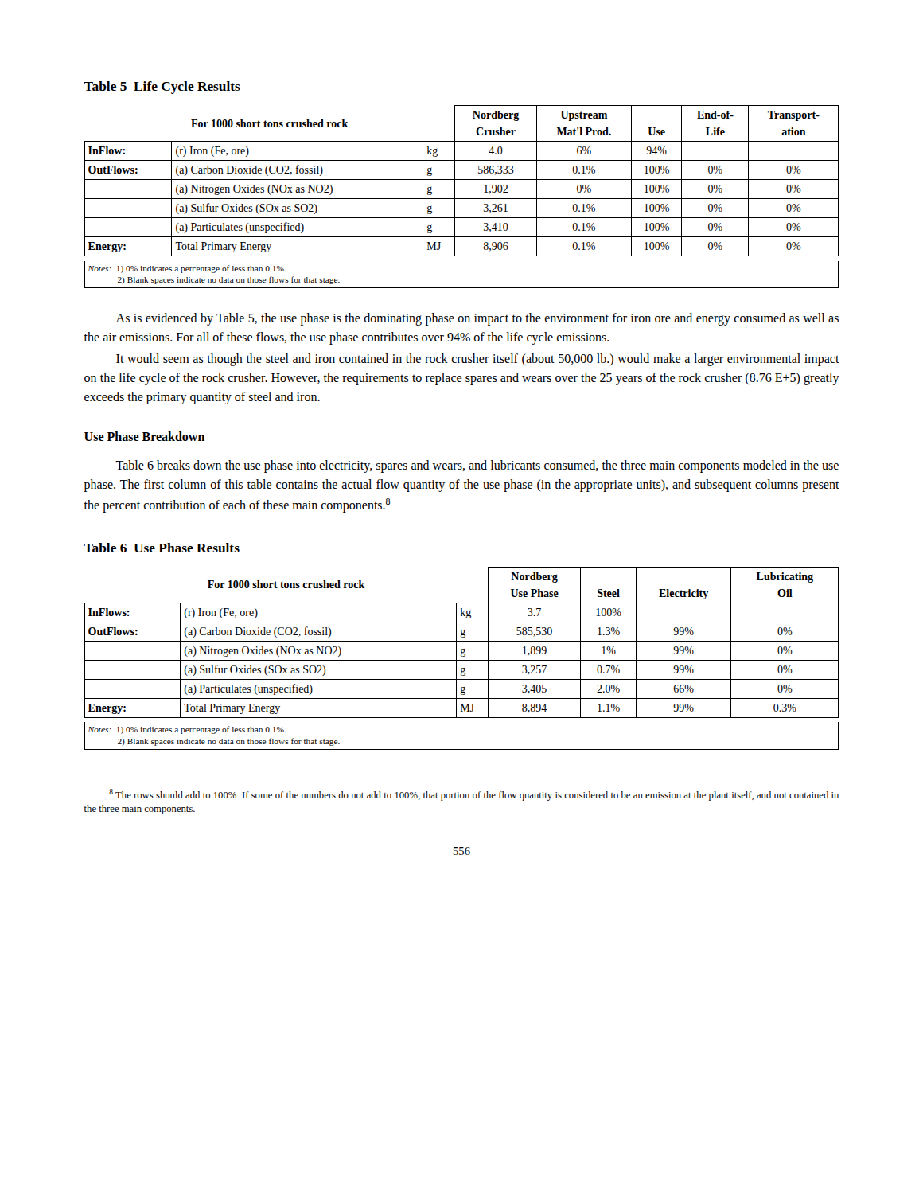Table 5 Life Cycle Results
| For 1000 short tons crushed rock | Nordberg Crusher | Upstream Mat'l Prod. | Use | End-of- Life | Transport- ation |
| InFlow: | (r) Iron (Fe, ore) | kg | 4.0 | 6% | 94% | | |
| OutFlows: | (a) Carbon Dioxide (CO2, fossil) | g | 586,333 | 0.1% | 100% | 0% | 0% |
| | (a) Nitrogen Oxides (NOx as NO2) | g | 1,902 | 0% | 100% | 0% | 0% |
| | (a) Sulfur Oxides (SOx as SO2) | g | 3,261 | 0.1% | 100% | 0% | 0% |
| | (a) Particulates (unspecified) | g | 3,410 | 0.1% | 100% | 0% | 0% |
| Energy: | Total Primary Energy | MJ | 8,906 | 0.1% | 100% | 0% | 0% |
Notes: 1) 0% indicates a percentage of less than 0.1%.
2) Blank spaces indicate no data on those flows for that stage.
As is evidenced by Table 5, the use phase is the dominating phase on impact to the environment for iron ore and energy consumed as well as the air emissions. For all of these flows, the use phase contributes over 94% of the life cycle emissions.
It would seem as though the steel and iron contained in the rock crusher itself (about 50,000 lb.) would make a larger environmental impact on the life cycle of the rock crusher. However, the requirements to replace spares and wears over the 25 years of the rock crusher (8.76 E+5) greatly exceeds the primary quantity of steel and iron.
Use Phase Breakdown
Table 6 breaks down the use phase into electricity, spares and wears, and lubricants consumed, the three main components modeled in the use phase. The first column of this table contains the actual flow quantity of the use phase (in the appropriate units), and subsequent columns present the percent contribution of each of these main components.8
Table 6 Use Phase Results
| For 1000 short tons crushed rock | Nordberg Use Phase | Steel | Electricity | Lubricating Oil |
| InFlows: | (r) Iron (Fe, ore) | kg | 3.7 | 100% | | |
| OutFlows: | (a) Carbon Dioxide (CO2, fossil) | g | 585,530 | 1.3% | 99% | 0% |
| | (a) Nitrogen Oxides (NOx as NO2) | g | 1,899 | 1% | 99% | 0% |
| | (a) Sulfur Oxides (SOx as SO2) | g | 3,257 | 0.7% | 99% | 0% |
| | (a) Particulates (unspecified) | g | 3,405 | 2.0% | 66% | 0% |
| Energy: | Total Primary Energy | MJ | 8,894 | 1.1% | 99% | 0.3% |
Notes: 1) 0% indicates a percentage of less than 0.1%.
2) Blank spaces indicate no data on those flows for that stage.
8 The rows should add to 100% If some of the numbers do not add to 100%, that portion of the flow quantity is considered to be an emission at the plant itself, and not contained in the three main components.
556